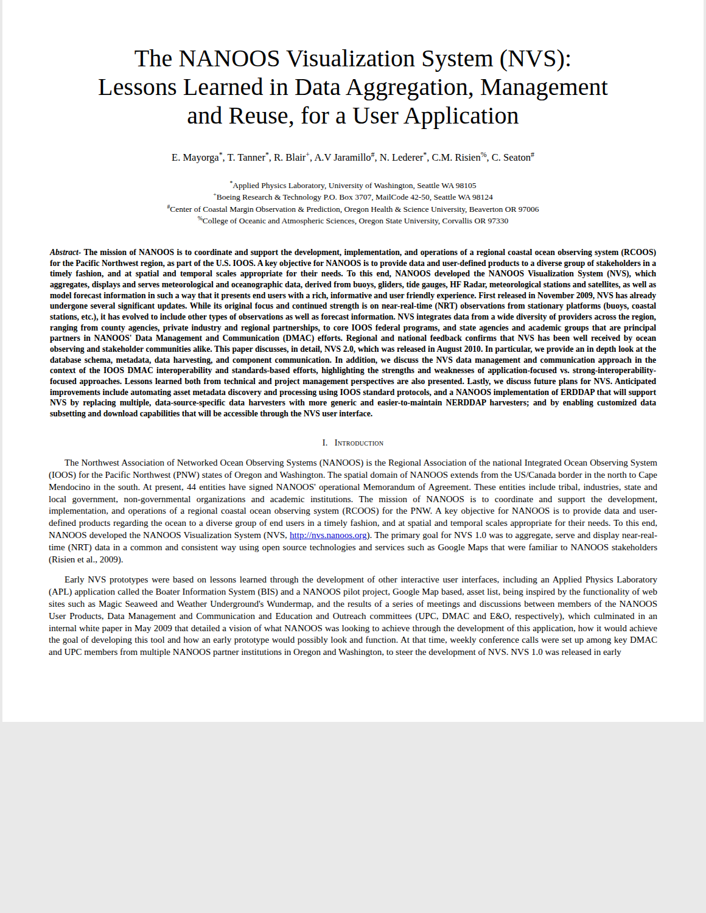The NANOOS Visualization System (NVS):
Lessons Learned in Data Aggregation, Management
and Reuse, for a User Application
E. Mayorga*, T. Tanner*, R. Blair+, A.V Jaramillo#, N. Lederer*, C.M. Risien%, C. Seaton#
*Applied Physics Laboratory, University of Washington, Seattle WA 98105
+Boeing Research & Technology P.O. Box 3707, MailCode 42-50, Seattle WA 98124
#Center of Coastal Margin Observation & Prediction, Oregon Health & Science University, Beaverton OR 97006
%College of Oceanic and Atmospheric Sciences, Oregon State University, Corvallis OR 97330
Abstract- The mission of NANOOS is to coordinate and support the development, implementation, and operations of a regional coastal ocean observing system (RCOOS) for the Pacific Northwest region, as part of the U.S. IOOS. A key objective for NANOOS is to provide data and user-defined products to a diverse group of stakeholders in a timely fashion, and at spatial and temporal scales appropriate for their needs. To this end, NANOOS developed the NANOOS Visualization System (NVS), which aggregates, displays and serves meteorological and oceanographic data, derived from buoys, gliders, tide gauges, HF Radar, meteorological stations and satellites, as well as model forecast information in such a way that it presents end users with a rich, informative and user friendly experience. First released in November 2009, NVS has already undergone several significant updates. While its original focus and continued strength is on near-real-time (NRT) observations from stationary platforms (buoys, coastal stations, etc.), it has evolved to include other types of observations as well as forecast information. NVS integrates data from a wide diversity of providers across the region, ranging from county agencies, private industry and regional partnerships, to core IOOS federal programs, and state agencies and academic groups that are principal partners in NANOOS' Data Management and Communication (DMAC) efforts. Regional and national feedback confirms that NVS has been well received by ocean observing and stakeholder communities alike. This paper discusses, in detail, NVS 2.0, which was released in August 2010. In particular, we provide an in depth look at the database schema, metadata, data harvesting, and component communication. In addition, we discuss the NVS data management and communication approach in the context of the IOOS DMAC interoperability and standards-based efforts, highlighting the strengths and weaknesses of application-focused vs. strong-interoperability-focused approaches. Lessons learned both from technical and project management perspectives are also presented. Lastly, we discuss future plans for NVS. Anticipated improvements include automating asset metadata discovery and processing using IOOS standard protocols, and a NANOOS implementation of ERDDAP that will support NVS by replacing multiple, data-source-specific data harvesters with more generic and easier-to-maintain NERDDAP harvesters; and by enabling customized data subsetting and download capabilities that will be accessible through the NVS user interface.
I. Introduction
The Northwest Association of Networked Ocean Observing Systems (NANOOS) is the Regional Association of the national Integrated Ocean Observing System (IOOS) for the Pacific Northwest (PNW) states of Oregon and Washington. The spatial domain of NANOOS extends from the US/Canada border in the north to Cape Mendocino in the south. At present, 44 entities have signed NANOOS' operational Memorandum of Agreement. These entities include tribal, industries, state and local government, non-governmental organizations and academic institutions. The mission of NANOOS is to coordinate and support the development, implementation, and operations of a regional coastal ocean observing system (RCOOS) for the PNW. A key objective for NANOOS is to provide data and user-defined products regarding the ocean to a diverse group of end users in a timely fashion, and at spatial and temporal scales appropriate for their needs. To this end, NANOOS developed the NANOOS Visualization System (NVS, http://nvs.nanoos.org). The primary goal for NVS 1.0 was to aggregate, serve and display near-real-time (NRT) data in a common and consistent way using open source technologies and services such as Google Maps that were familiar to NANOOS stakeholders (Risien et al., 2009).
Early NVS prototypes were based on lessons learned through the development of other interactive user interfaces, including an Applied Physics Laboratory (APL) application called the Boater Information System (BIS) and a NANOOS pilot project, Google Map based, asset list, being inspired by the functionality of web sites such as Magic Seaweed and Weather Underground's Wundermap, and the results of a series of meetings and discussions between members of the NANOOS User Products, Data Management and Communication and Education and Outreach committees (UPC, DMAC and E&O, respectively), which culminated in an internal white paper in May 2009 that detailed a vision of what NANOOS was looking to achieve through the development of this application, how it would achieve the goal of developing this tool and how an early prototype would possibly look and function. At that time, weekly conference calls were set up among key DMAC and UPC members from multiple NANOOS partner institutions in Oregon and Washington, to steer the development of NVS. NVS 1.0 was released in early